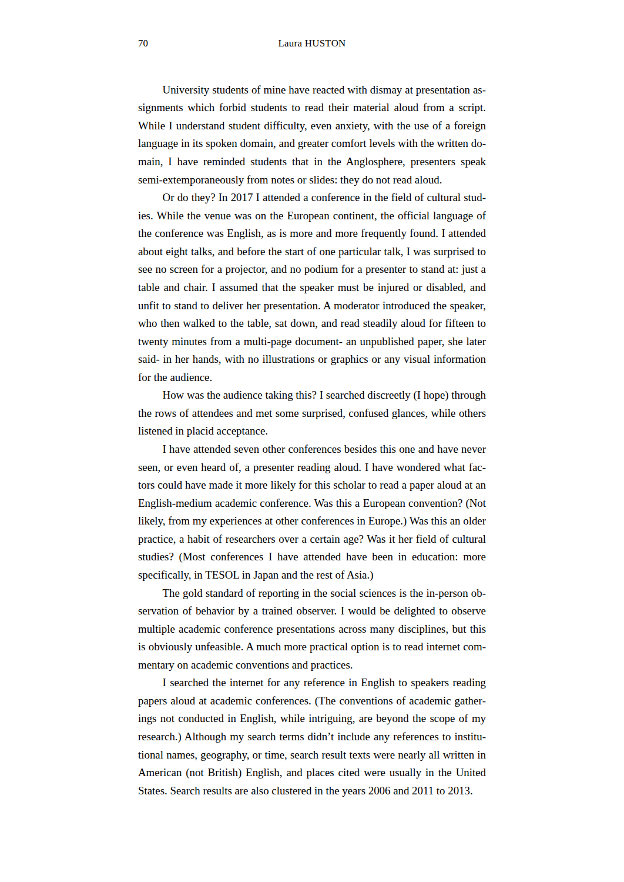70 Laura HUSTON 70
University students of mine have reacted with dismay at presentation assignments which forbid students to read their material aloud from a script. While I understand student difficulty, even anxiety, with the use of a foreign language in its spoken domain, and greater comfort levels with the written domain, I have reminded students that in the Anglosphere, presenters speak semi-extemporaneously from notes or slides: they do not read aloud.
Or do they? In 2017 I attended a conference in the field of cultural studies. While the venue was on the European continent, the official language of the conference was English, as is more and more frequently found. I attended about eight talks, and before the start of one particular talk, I was surprised to see no screen for a projector, and no podium for a presenter to stand at: just a table and chair. I assumed that the speaker must be injured or disabled, and unfit to stand to deliver her presentation. A moderator introduced the speaker, who then walked to the table, sat down, and read steadily aloud for fifteen to twenty minutes from a multi-page document- an unpublished paper, she later said- in her hands, with no illustrations or graphics or any visual information for the audience.
How was the audience taking this? I searched discreetly (I hope) through the rows of attendees and met some surprised, confused glances, while others listened in placid acceptance.
I have attended seven other conferences besides this one and have never seen, or even heard of, a presenter reading aloud. I have wondered what factors could have made it more likely for this scholar to read a paper aloud at an English-medium academic conference. Was this a European convention? (Not likely, from my experiences at other conferences in Europe.) Was this an older practice, a habit of researchers over a certain age? Was it her field of cultural studies? (Most conferences I have attended have been in education: more specifically, in TESOL in Japan and the rest of Asia.)
The gold standard of reporting in the social sciences is the in-person observation of behavior by a trained observer. I would be delighted to observe multiple academic conference presentations across many disciplines, but this is obviously unfeasible. A much more practical option is to read internet commentary on academic conventions and practices.
I searched the internet for any reference in English to speakers reading papers aloud at academic conferences. (The conventions of academic gatherings not conducted in English, while intriguing, are beyond the scope of my research.) Although my search terms didn’t include any references to institutional names, geography, or time, search result texts were nearly all written in American (not British) English, and places cited were usually in the United States. Search results are also clustered in the years 2006 and 2011 to 2013.